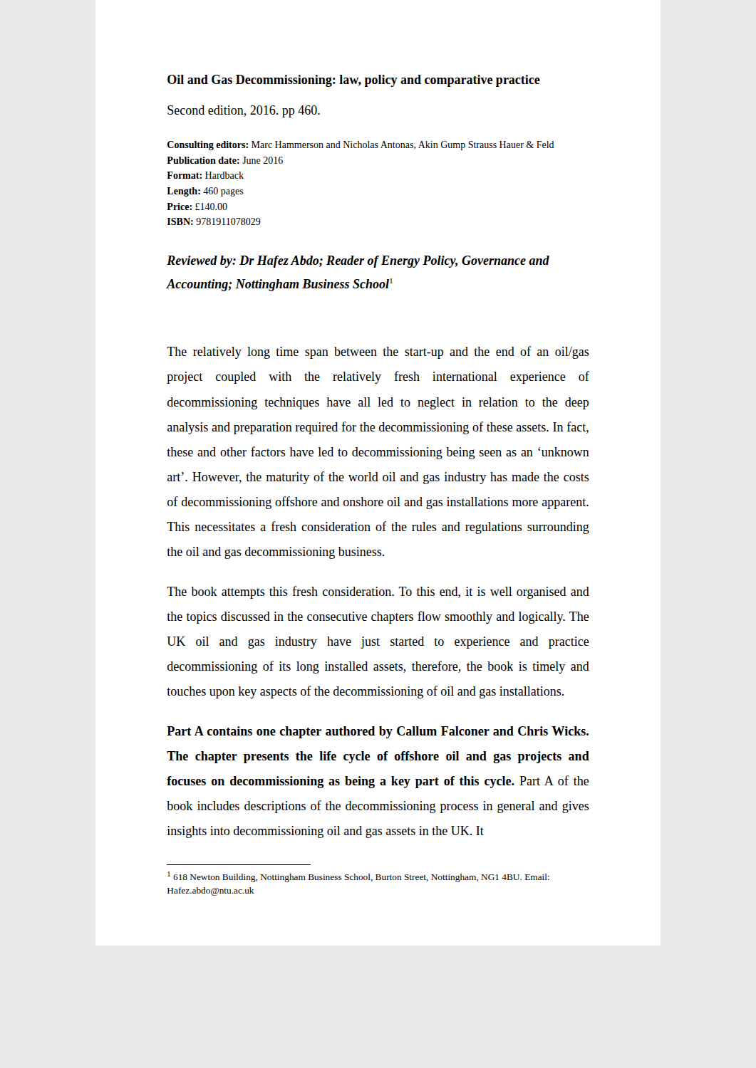Oil and Gas Decommissioning: law, policy and comparative practice
Second edition, 2016. pp 460.
Consulting editors: Marc Hammerson and Nicholas Antonas, Akin Gump Strauss Hauer & Feld
Publication date: June 2016
Format: Hardback
Length: 460 pages
Price: £140.00
ISBN: 9781911078029
Reviewed by: Dr Hafez Abdo; Reader of Energy Policy, Governance and Accounting; Nottingham Business School1
The relatively long time span between the start-up and the end of an oil/gas project coupled with the relatively fresh international experience of decommissioning techniques have all led to neglect in relation to the deep analysis and preparation required for the decommissioning of these assets. In fact, these and other factors have led to decommissioning being seen as an ‘unknown art’. However, the maturity of the world oil and gas industry has made the costs of decommissioning offshore and onshore oil and gas installations more apparent. This necessitates a fresh consideration of the rules and regulations surrounding the oil and gas decommissioning business.
The book attempts this fresh consideration. To this end, it is well organised and the topics discussed in the consecutive chapters flow smoothly and logically. The UK oil and gas industry have just started to experience and practice decommissioning of its long installed assets, therefore, the book is timely and touches upon key aspects of the decommissioning of oil and gas installations.
Part A contains one chapter authored by Callum Falconer and Chris Wicks. The chapter presents the life cycle of offshore oil and gas projects and focuses on decommissioning as being a key part of this cycle. Part A of the book includes descriptions of the decommissioning process in general and gives insights into decommissioning oil and gas assets in the UK. It
1 618 Newton Building, Nottingham Business School, Burton Street, Nottingham, NG1 4BU. Email: Hafez.abdo@ntu.ac.uk